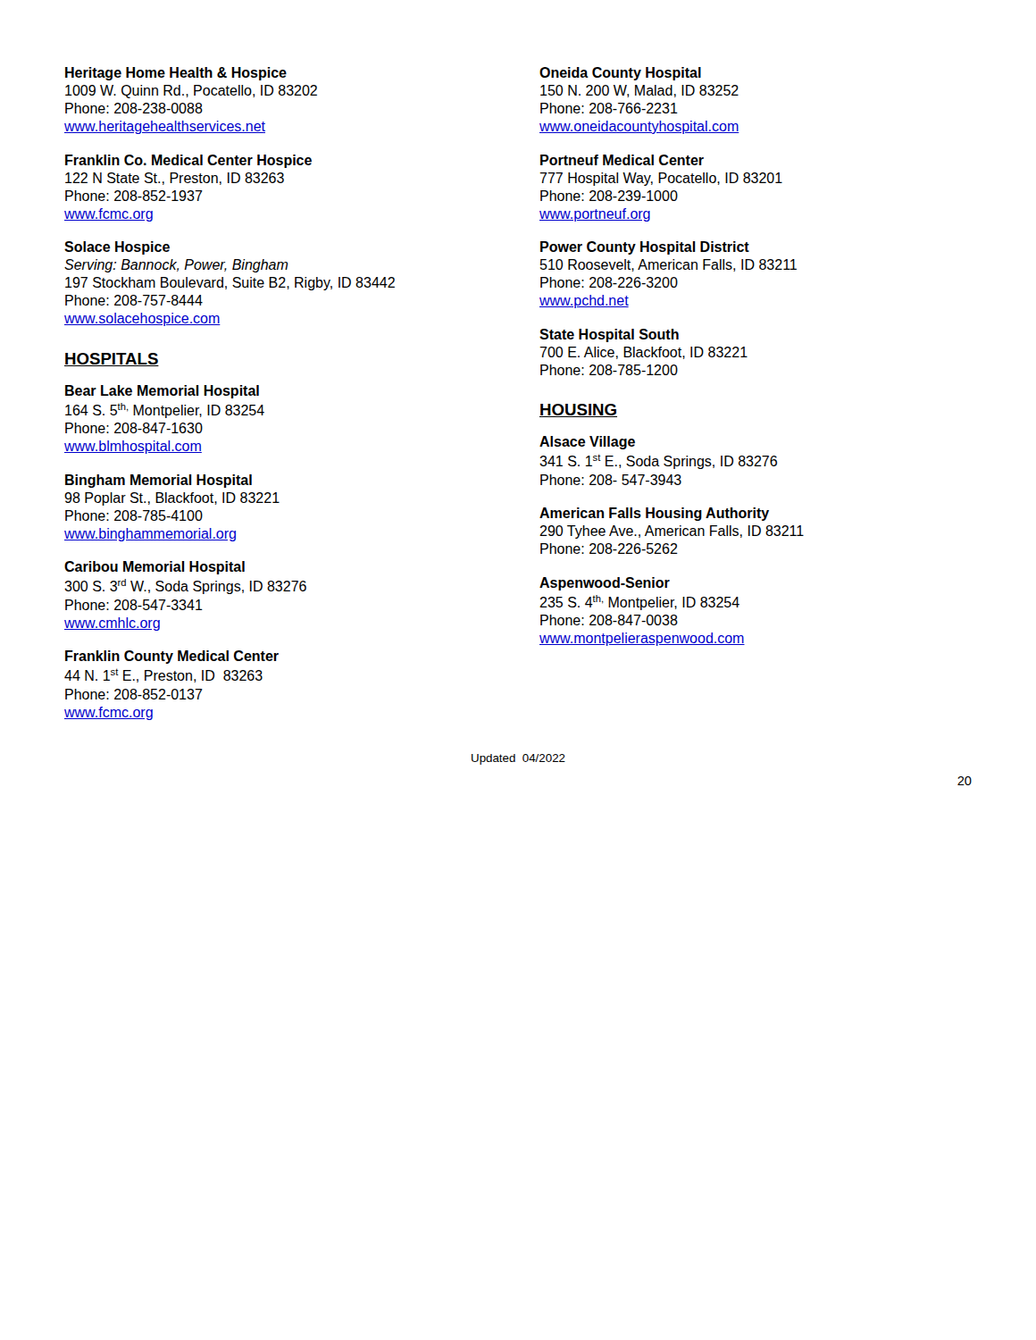Heritage Home Health & Hospice
1009 W. Quinn Rd., Pocatello, ID 83202
Phone: 208-238-0088
www.heritagehealthservices.net
Franklin Co. Medical Center Hospice
122 N State St., Preston, ID 83263
Phone: 208-852-1937
www.fcmc.org
Solace Hospice
Serving: Bannock, Power, Bingham
197 Stockham Boulevard, Suite B2, Rigby, ID 83442
Phone: 208-757-8444
www.solacehospice.com
HOSPITALS
Bear Lake Memorial Hospital
164 S. 5th, Montpelier, ID 83254
Phone: 208-847-1630
www.blmhospital.com
Bingham Memorial Hospital
98 Poplar St., Blackfoot, ID 83221
Phone: 208-785-4100
www.binghammemorial.org
Caribou Memorial Hospital
300 S. 3rd W., Soda Springs, ID 83276
Phone: 208-547-3341
www.cmhlc.org
Franklin County Medical Center
44 N. 1st E., Preston, ID 83263
Phone: 208-852-0137
www.fcmc.org
Oneida County Hospital
150 N. 200 W, Malad, ID 83252
Phone: 208-766-2231
www.oneidacountyhospital.com
Portneuf Medical Center
777 Hospital Way, Pocatello, ID 83201
Phone: 208-239-1000
www.portneuf.org
Power County Hospital District
510 Roosevelt, American Falls, ID 83211
Phone: 208-226-3200
www.pchd.net
State Hospital South
700 E. Alice, Blackfoot, ID 83221
Phone: 208-785-1200
HOUSING
Alsace Village
341 S. 1st E., Soda Springs, ID 83276
Phone: 208- 547-3943
American Falls Housing Authority
290 Tyhee Ave., American Falls, ID 83211
Phone: 208-226-5262
Aspenwood-Senior
235 S. 4th, Montpelier, ID 83254
Phone: 208-847-0038
www.montpelieraspenwood.com
Updated 04/2022
20